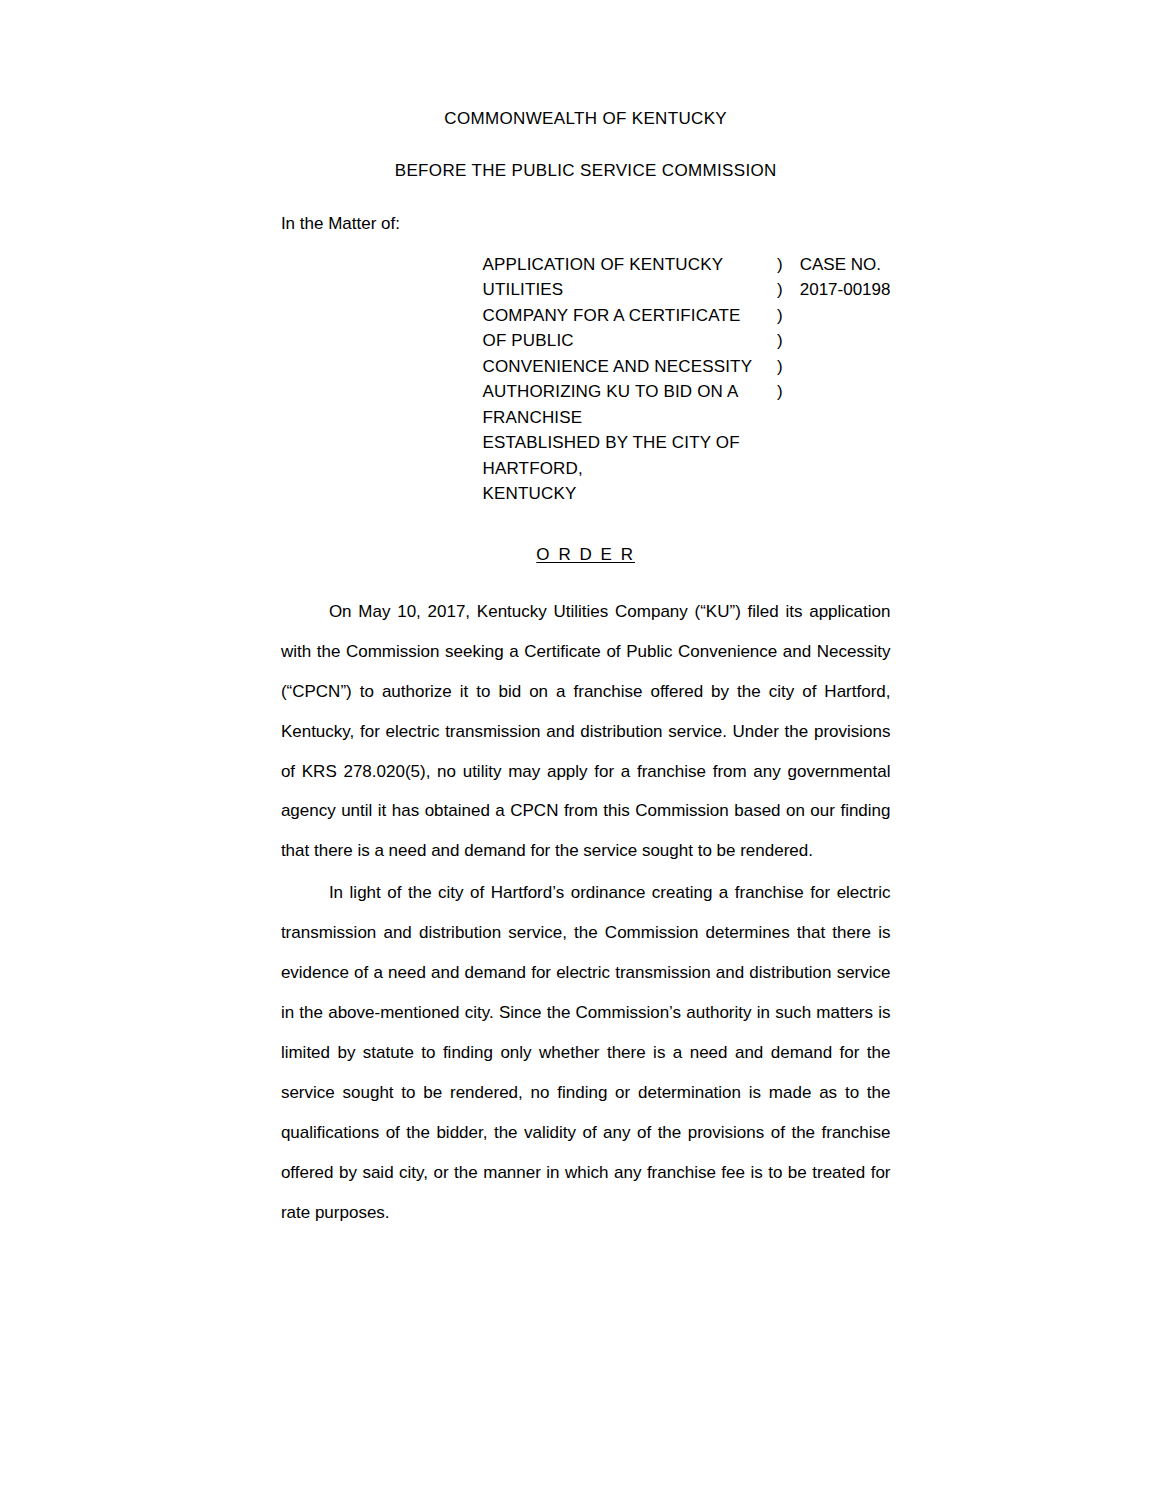COMMONWEALTH OF KENTUCKY
BEFORE THE PUBLIC SERVICE COMMISSION
In the Matter of:
| APPLICATION OF KENTUCKY UTILITIES COMPANY FOR A CERTIFICATE OF PUBLIC CONVENIENCE AND NECESSITY AUTHORIZING KU TO BID ON A FRANCHISE ESTABLISHED BY THE CITY OF HARTFORD, KENTUCKY | ) ) ) ) ) ) | CASE NO. 2017-00198 |
O R D E R
On May 10, 2017, Kentucky Utilities Company (“KU”) filed its application with the Commission seeking a Certificate of Public Convenience and Necessity (“CPCN”) to authorize it to bid on a franchise offered by the city of Hartford, Kentucky, for electric transmission and distribution service. Under the provisions of KRS 278.020(5), no utility may apply for a franchise from any governmental agency until it has obtained a CPCN from this Commission based on our finding that there is a need and demand for the service sought to be rendered.
In light of the city of Hartford’s ordinance creating a franchise for electric transmission and distribution service, the Commission determines that there is evidence of a need and demand for electric transmission and distribution service in the above-mentioned city. Since the Commission’s authority in such matters is limited by statute to finding only whether there is a need and demand for the service sought to be rendered, no finding or determination is made as to the qualifications of the bidder, the validity of any of the provisions of the franchise offered by said city, or the manner in which any franchise fee is to be treated for rate purposes.